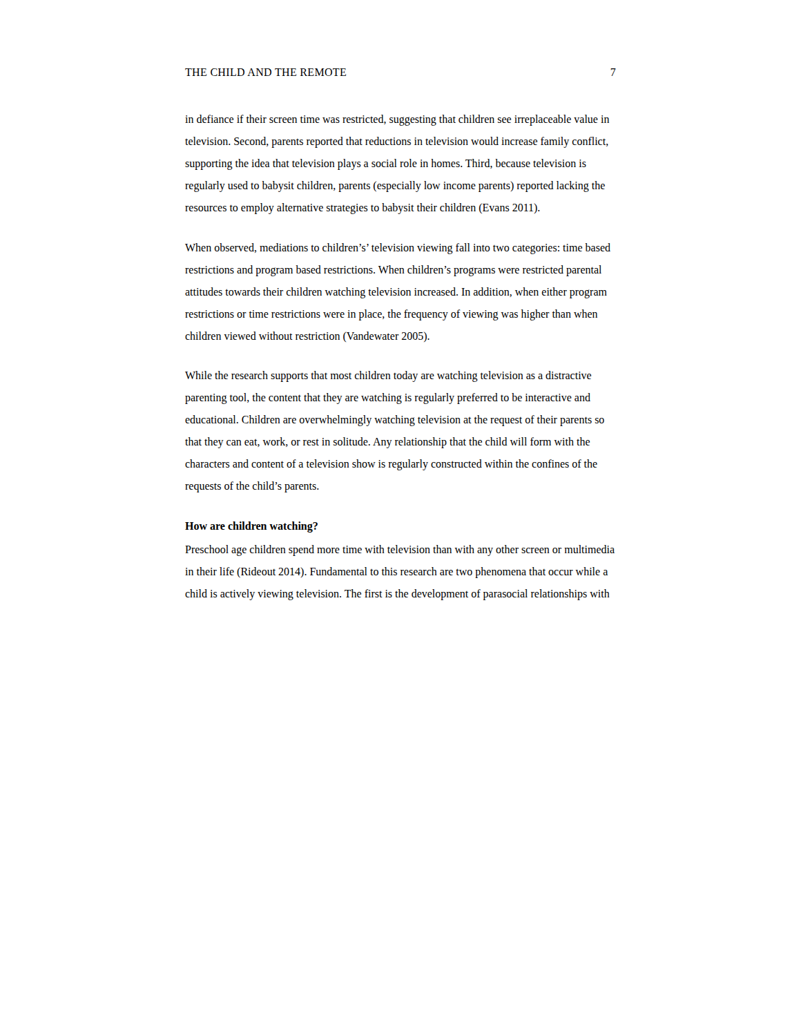The Child and the Remote 7
in defiance if their screen time was restricted, suggesting that children see irreplaceable value in television. Second, parents reported that reductions in television would increase family conflict, supporting the idea that television plays a social role in homes. Third, because television is regularly used to babysit children, parents (especially low income parents) reported lacking the resources to employ alternative strategies to babysit their children (Evans 2011).
When observed, mediations to children’s’ television viewing fall into two categories: time based restrictions and program based restrictions. When children’s programs were restricted parental attitudes towards their children watching television increased. In addition, when either program restrictions or time restrictions were in place, the frequency of viewing was higher than when children viewed without restriction (Vandewater 2005).
While the research supports that most children today are watching television as a distractive parenting tool, the content that they are watching is regularly preferred to be interactive and educational. Children are overwhelmingly watching television at the request of their parents so that they can eat, work, or rest in solitude. Any relationship that the child will form with the characters and content of a television show is regularly constructed within the confines of the requests of the child’s parents.
How are children watching?
Preschool age children spend more time with television than with any other screen or multimedia in their life (Rideout 2014). Fundamental to this research are two phenomena that occur while a child is actively viewing television. The first is the development of parasocial relationships with